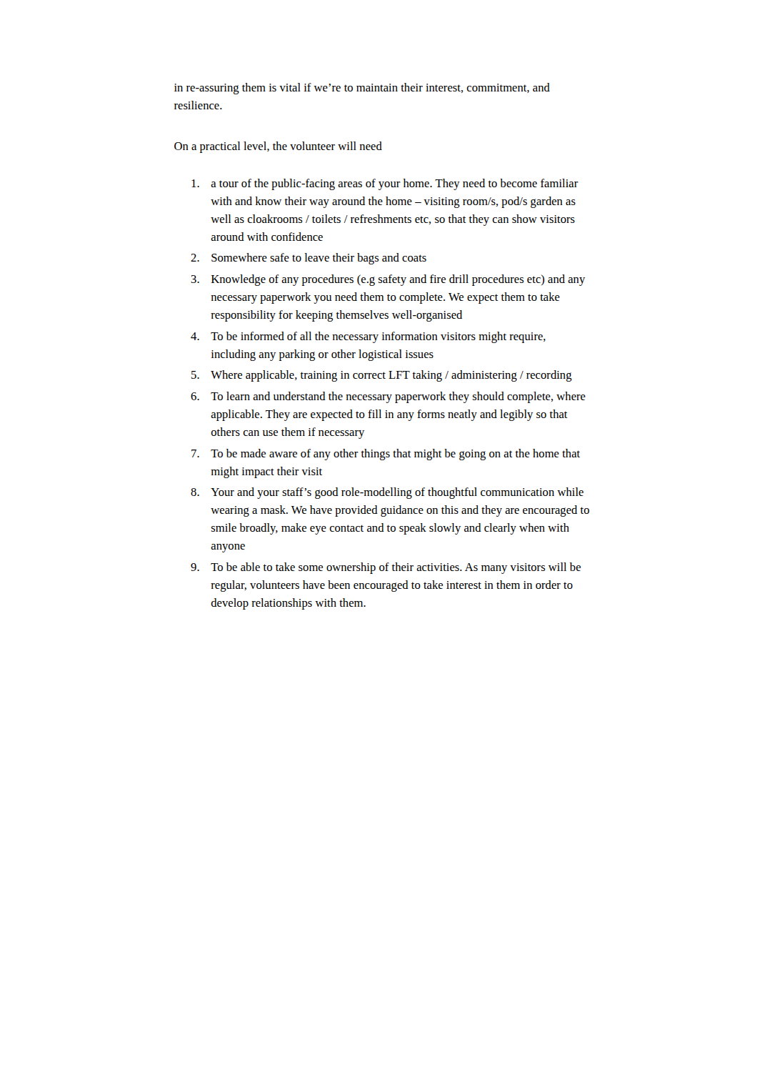in re-assuring them is vital if we’re to maintain their interest, commitment, and resilience.
On a practical level, the volunteer will need
a tour of the public-facing areas of your home. They need to become familiar with and know their way around the home – visiting room/s, pod/s garden as well as cloakrooms / toilets / refreshments etc, so that they can show visitors around with confidence
Somewhere safe to leave their bags and coats
Knowledge of any procedures (e.g safety and fire drill procedures etc) and any necessary paperwork you need them to complete. We expect them to take responsibility for keeping themselves well-organised
To be informed of all the necessary information visitors might require, including any parking or other logistical issues
Where applicable, training in correct LFT taking / administering / recording
To learn and understand the necessary paperwork they should complete, where applicable. They are expected to fill in any forms neatly and legibly so that others can use them if necessary
To be made aware of any other things that might be going on at the home that might impact their visit
Your and your staff’s good role-modelling of thoughtful communication while wearing a mask. We have provided guidance on this and they are encouraged to smile broadly, make eye contact and to speak slowly and clearly when with anyone
To be able to take some ownership of their activities. As many visitors will be regular, volunteers have been encouraged to take interest in them in order to develop relationships with them.